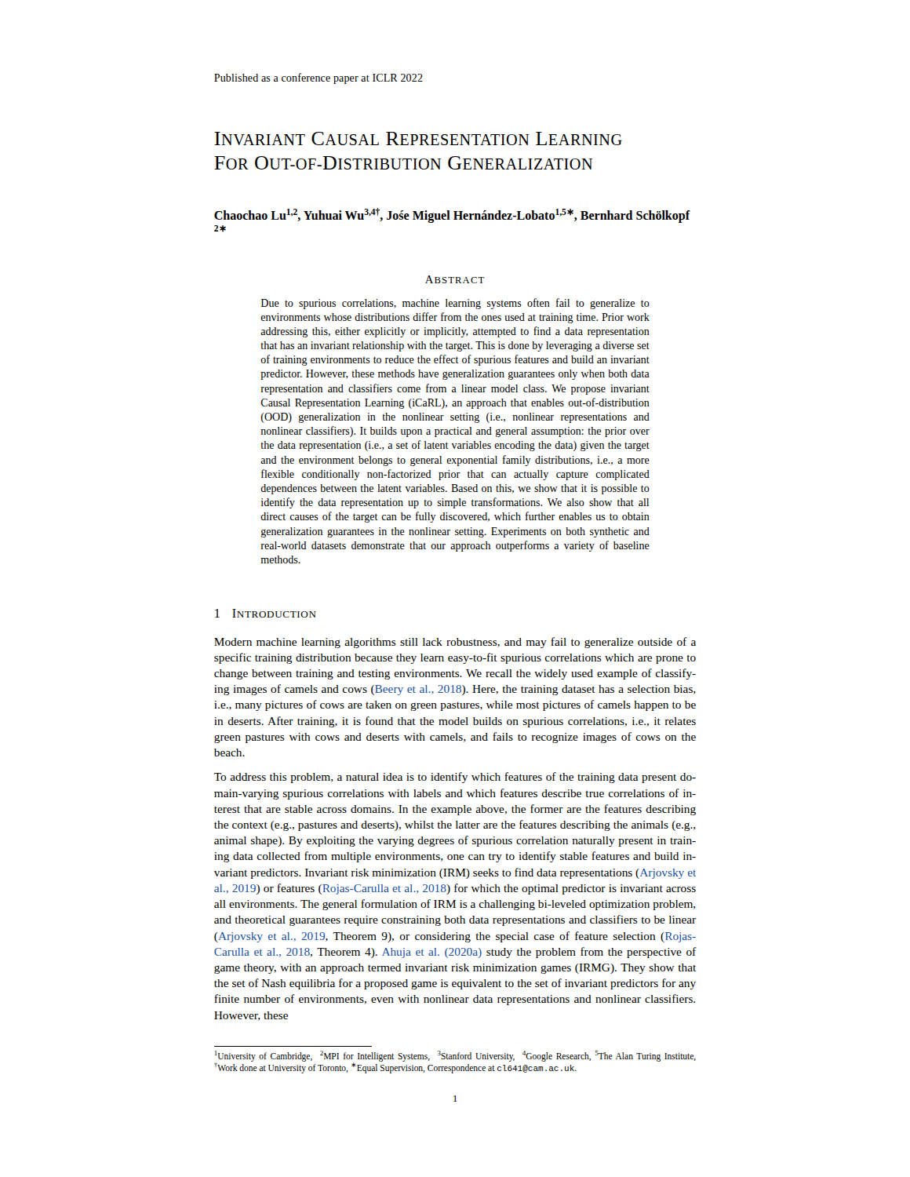Published as a conference paper at ICLR 2022
INVARIANT CAUSAL REPRESENTATION LEARNING
FOR OUT-OF-DISTRIBUTION GENERALIZATION
Chaochao Lu1,2, Yuhuai Wu3,4†, Jośe Miguel Hernández-Lobato1,5∗, Bernhard Schölkopf 2∗
ABSTRACT
Due to spurious correlations, machine learning systems often fail to generalize to environments whose distributions differ from the ones used at training time. Prior work addressing this, either explicitly or implicitly, attempted to find a data representation that has an invariant relationship with the target. This is done by leveraging a diverse set of training environments to reduce the effect of spurious features and build an invariant predictor. However, these methods have generalization guarantees only when both data representation and classifiers come from a linear model class. We propose invariant Causal Representation Learning (iCaRL), an approach that enables out-of-distribution (OOD) generalization in the nonlinear setting (i.e., nonlinear representations and nonlinear classifiers). It builds upon a practical and general assumption: the prior over the data representation (i.e., a set of latent variables encoding the data) given the target and the environment belongs to general exponential family distributions, i.e., a more flexible conditionally non-factorized prior that can actually capture complicated dependences between the latent variables. Based on this, we show that it is possible to identify the data representation up to simple transformations. We also show that all direct causes of the target can be fully discovered, which further enables us to obtain generalization guarantees in the nonlinear setting. Experiments on both synthetic and real-world datasets demonstrate that our approach outperforms a variety of baseline methods.
1 INTRODUCTION
Modern machine learning algorithms still lack robustness, and may fail to generalize outside of a specific training distribution because they learn easy-to-fit spurious correlations which are prone to change between training and testing environments. We recall the widely used example of classifying images of camels and cows (Beery et al., 2018). Here, the training dataset has a selection bias, i.e., many pictures of cows are taken on green pastures, while most pictures of camels happen to be in deserts. After training, it is found that the model builds on spurious correlations, i.e., it relates green pastures with cows and deserts with camels, and fails to recognize images of cows on the beach.
To address this problem, a natural idea is to identify which features of the training data present domain-varying spurious correlations with labels and which features describe true correlations of interest that are stable across domains. In the example above, the former are the features describing the context (e.g., pastures and deserts), whilst the latter are the features describing the animals (e.g., animal shape). By exploiting the varying degrees of spurious correlation naturally present in training data collected from multiple environments, one can try to identify stable features and build invariant predictors. Invariant risk minimization (IRM) seeks to find data representations (Arjovsky et al., 2019) or features (Rojas-Carulla et al., 2018) for which the optimal predictor is invariant across all environments. The general formulation of IRM is a challenging bi-leveled optimization problem, and theoretical guarantees require constraining both data representations and classifiers to be linear (Arjovsky et al., 2019, Theorem 9), or considering the special case of feature selection (Rojas-Carulla et al., 2018, Theorem 4). Ahuja et al. (2020a) study the problem from the perspective of game theory, with an approach termed invariant risk minimization games (IRMG). They show that the set of Nash equilibria for a proposed game is equivalent to the set of invariant predictors for any finite number of environments, even with nonlinear data representations and nonlinear classifiers. However, these
1University of Cambridge, 2MPI for Intelligent Systems, 3Stanford University, 4Google Research, 5The Alan Turing Institute, †Work done at University of Toronto, ∗Equal Supervision, Correspondence at cl641@cam.ac.uk.
1